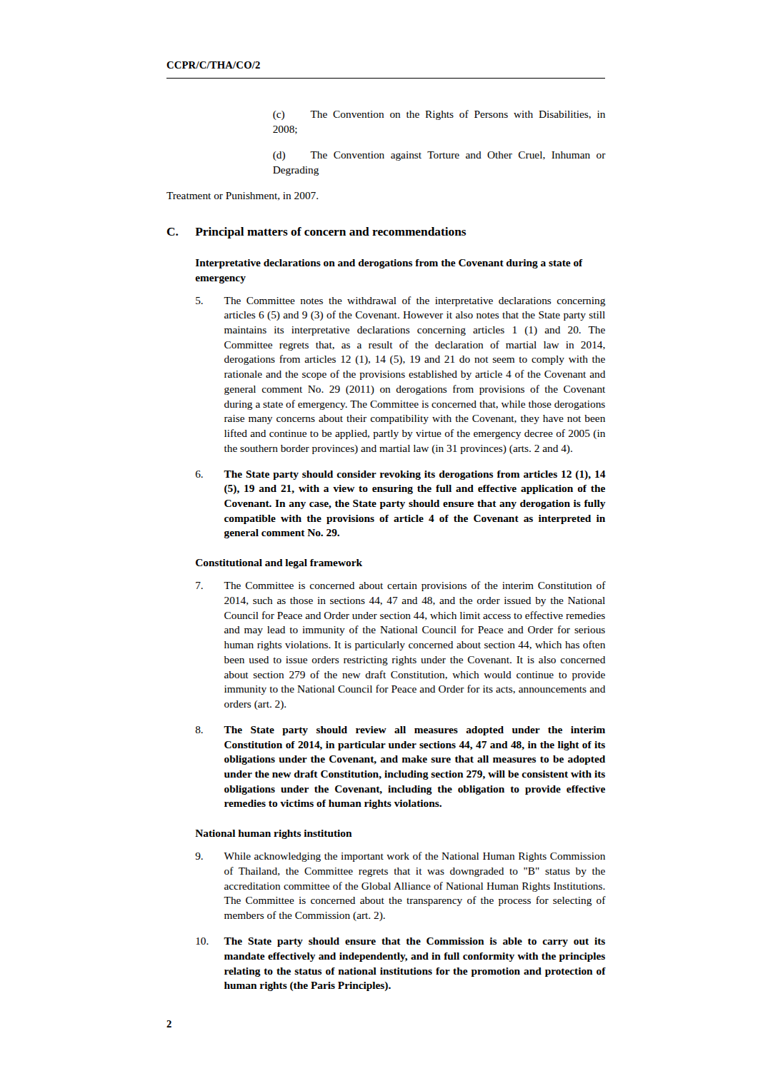CCPR/C/THA/CO/2
(c) The Convention on the Rights of Persons with Disabilities, in 2008;
(d) The Convention against Torture and Other Cruel, Inhuman or Degrading
Treatment or Punishment, in 2007.
C. Principal matters of concern and recommendations
Interpretative declarations on and derogations from the Covenant during a state of emergency
5.
The Committee notes the withdrawal of the interpretative declarations concerning articles 6 (5) and 9 (3) of the Covenant. However it also notes that the State party still maintains its interpretative declarations concerning articles 1 (1) and 20. The Committee regrets that, as a result of the declaration of martial law in 2014, derogations from articles 12 (1), 14 (5), 19 and 21 do not seem to comply with the rationale and the scope of the provisions established by article 4 of the Covenant and general comment No. 29 (2011) on derogations from provisions of the Covenant during a state of emergency. The Committee is concerned that, while those derogations raise many concerns about their compatibility with the Covenant, they have not been lifted and continue to be applied, partly by virtue of the emergency decree of 2005 (in the southern border provinces) and martial law (in 31 provinces) (arts. 2 and 4).
6.
The State party should consider revoking its derogations from articles 12 (1), 14 (5), 19 and 21, with a view to ensuring the full and effective application of the Covenant. In any case, the State party should ensure that any derogation is fully compatible with the provisions of article 4 of the Covenant as interpreted in general comment No. 29.
Constitutional and legal framework
7.
The Committee is concerned about certain provisions of the interim Constitution of 2014, such as those in sections 44, 47 and 48, and the order issued by the National Council for Peace and Order under section 44, which limit access to effective remedies and may lead to immunity of the National Council for Peace and Order for serious human rights violations. It is particularly concerned about section 44, which has often been used to issue orders restricting rights under the Covenant. It is also concerned about section 279 of the new draft Constitution, which would continue to provide immunity to the National Council for Peace and Order for its acts, announcements and orders (art. 2).
8.
The State party should review all measures adopted under the interim Constitution of 2014, in particular under sections 44, 47 and 48, in the light of its obligations under the Covenant, and make sure that all measures to be adopted under the new draft Constitution, including section 279, will be consistent with its obligations under the Covenant, including the obligation to provide effective remedies to victims of human rights violations.
National human rights institution
9.
While acknowledging the important work of the National Human Rights Commission of Thailand, the Committee regrets that it was downgraded to "B" status by the accreditation committee of the Global Alliance of National Human Rights Institutions. The Committee is concerned about the transparency of the process for selecting of members of the Commission (art. 2).
10.
The State party should ensure that the Commission is able to carry out its mandate effectively and independently, and in full conformity with the principles relating to the status of national institutions for the promotion and protection of human rights (the Paris Principles).
2